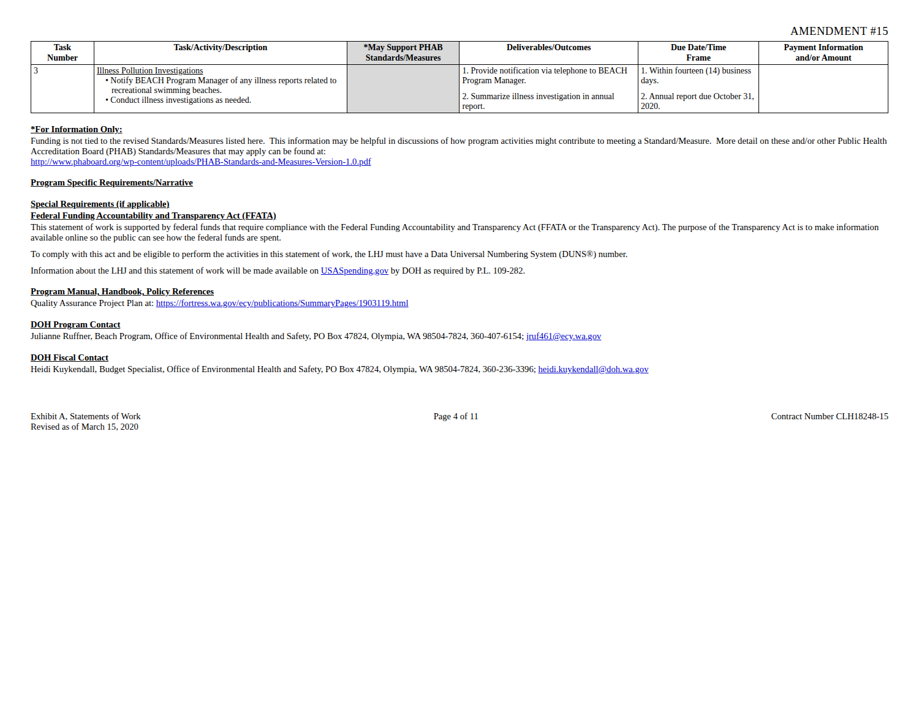AMENDMENT #15
| Task Number | Task/Activity/Description | *May Support PHAB Standards/Measures | Deliverables/Outcomes | Due Date/Time Frame | Payment Information and/or Amount |
| --- | --- | --- | --- | --- | --- |
| 3 | Illness Pollution Investigations Notify BEACH Program Manager of any illness reports related to recreational swimming beaches. Conduct illness investigations as needed. | | 1. Provide notification via telephone to BEACH Program Manager. 2. Summarize illness investigation in annual report. | 1. Within fourteen (14) business days. 2. Annual report due October 31, 2020. | |
*For Information Only:
Funding is not tied to the revised Standards/Measures listed here. This information may be helpful in discussions of how program activities might contribute to meeting a Standard/Measure. More detail on these and/or other Public Health Accreditation Board (PHAB) Standards/Measures that may apply can be found at:
http://www.phaboard.org/wp-content/uploads/PHAB-Standards-and-Measures-Version-1.0.pdf
Program Specific Requirements/Narrative
Special Requirements (if applicable)
Federal Funding Accountability and Transparency Act (FFATA)
This statement of work is supported by federal funds that require compliance with the Federal Funding Accountability and Transparency Act (FFATA or the Transparency Act). The purpose of the Transparency Act is to make information available online so the public can see how the federal funds are spent.
To comply with this act and be eligible to perform the activities in this statement of work, the LHJ must have a Data Universal Numbering System (DUNS®) number.
Information about the LHJ and this statement of work will be made available on USASpending.gov by DOH as required by P.L. 109-282.
Program Manual, Handbook, Policy References
Quality Assurance Project Plan at: https://fortress.wa.gov/ecy/publications/SummaryPages/1903119.html
DOH Program Contact
Julianne Ruffner, Beach Program, Office of Environmental Health and Safety, PO Box 47824, Olympia, WA 98504-7824, 360-407-6154; jruf461@ecy.wa.gov
DOH Fiscal Contact
Heidi Kuykendall, Budget Specialist, Office of Environmental Health and Safety, PO Box 47824, Olympia, WA 98504-7824, 360-236-3396; heidi.kuykendall@doh.wa.gov
Exhibit A, Statements of Work
Revised as of March 15, 2020
Page 4 of 11
Contract Number CLH18248-15